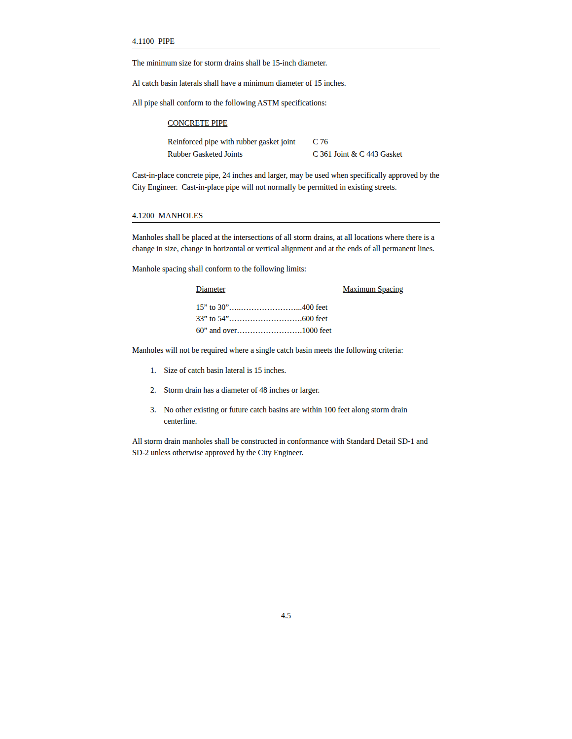4.1100 PIPE
The minimum size for storm drains shall be 15-inch diameter.
Al catch basin laterals shall have a minimum diameter of 15 inches.
All pipe shall conform to the following ASTM specifications:
CONCRETE PIPE
| Reinforced pipe with rubber gasket joint | C 76 |
| Rubber Gasketed Joints | C 361 Joint & C 443 Gasket |
Cast-in-place concrete pipe, 24 inches and larger, may be used when specifically approved by the City Engineer. Cast-in-place pipe will not normally be permitted in existing streets.
4.1200 MANHOLES
Manholes shall be placed at the intersections of all storm drains, at all locations where there is a change in size, change in horizontal or vertical alignment and at the ends of all permanent lines.
Manhole spacing shall conform to the following limits:
Diameter Maximum Spacing
15” to 30”…..…………………...400 feet
33” to 54”……………………….600 feet
60” and over…………………….1000 feet
Manholes will not be required where a single catch basin meets the following criteria:
Size of catch basin lateral is 15 inches.
Storm drain has a diameter of 48 inches or larger.
No other existing or future catch basins are within 100 feet along storm drain centerline.
All storm drain manholes shall be constructed in conformance with Standard Detail SD-1 and SD-2 unless otherwise approved by the City Engineer.
4.5